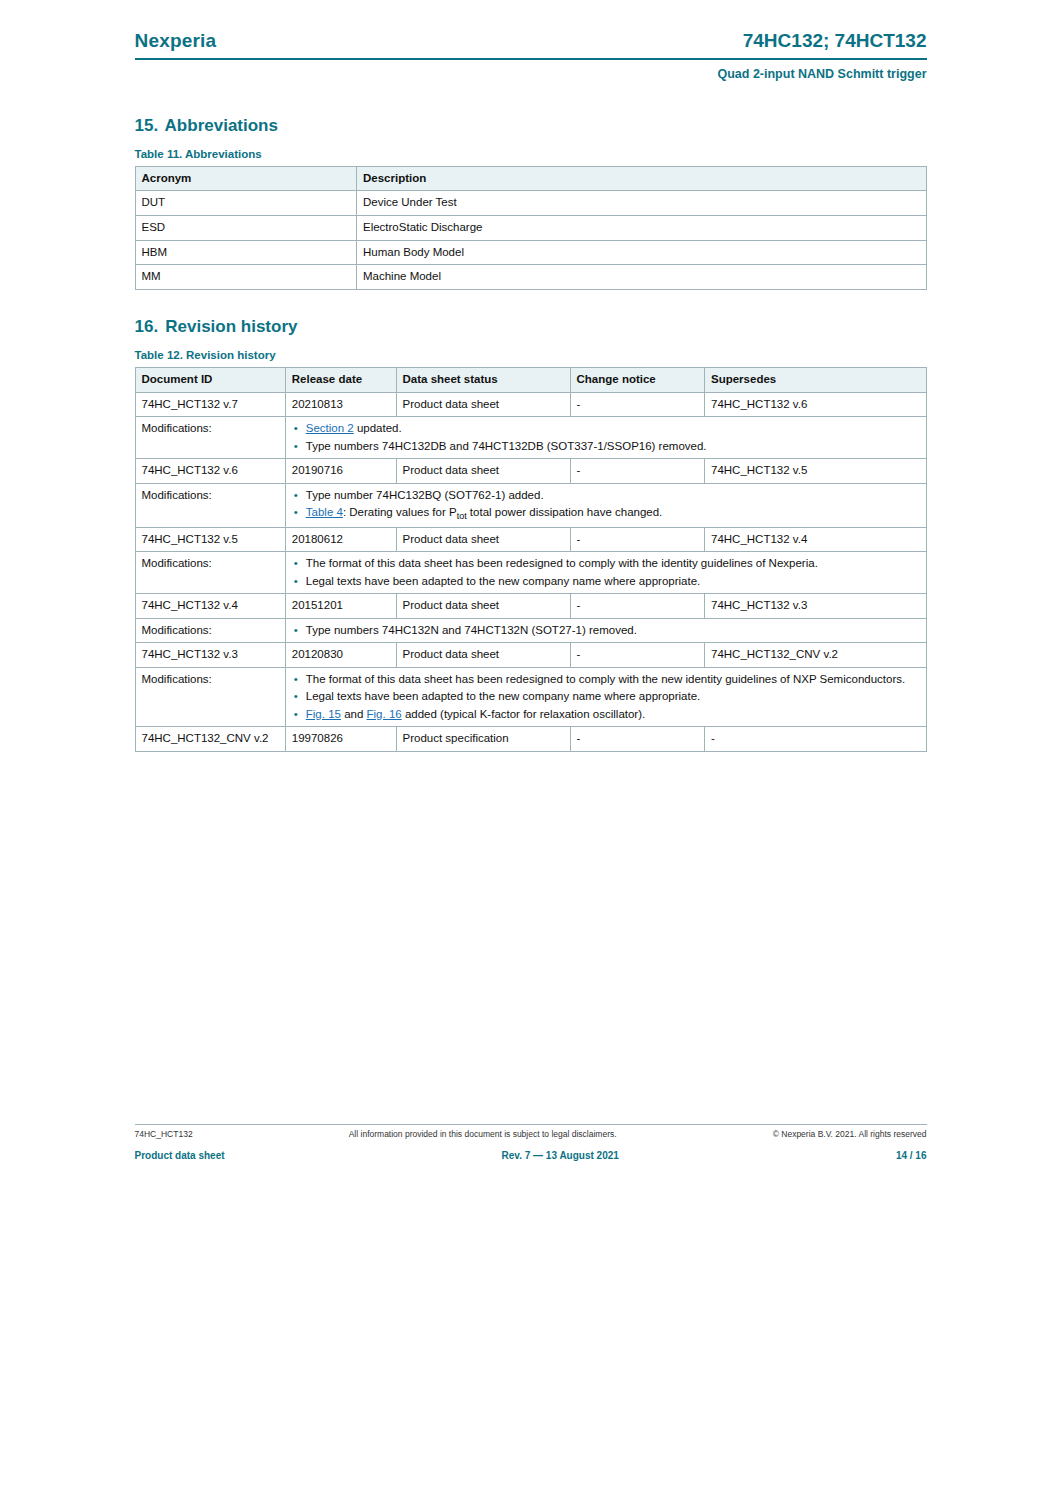Nexperia
74HC132; 74HCT132
Quad 2-input NAND Schmitt trigger
15. Abbreviations
Table 11. Abbreviations
| Acronym | Description |
| --- | --- |
| DUT | Device Under Test |
| ESD | ElectroStatic Discharge |
| HBM | Human Body Model |
| MM | Machine Model |
16. Revision history
Table 12. Revision history
| Document ID | Release date | Data sheet status | Change notice | Supersedes |
| --- | --- | --- | --- | --- |
| 74HC_HCT132 v.7 | 20210813 | Product data sheet | - | 74HC_HCT132 v.6 |
| Modifications: | Section 2 updated. Type numbers 74HC132DB and 74HCT132DB (SOT337-1/SSOP16) removed. |
| 74HC_HCT132 v.6 | 20190716 | Product data sheet | - | 74HC_HCT132 v.5 |
| Modifications: | Type number 74HC132BQ (SOT762-1) added. Table 4 : Derating values for P tot total power dissipation have changed. |
| 74HC_HCT132 v.5 | 20180612 | Product data sheet | - | 74HC_HCT132 v.4 |
| Modifications: | The format of this data sheet has been redesigned to comply with the identity guidelines of Nexperia. Legal texts have been adapted to the new company name where appropriate. |
| 74HC_HCT132 v.4 | 20151201 | Product data sheet | - | 74HC_HCT132 v.3 |
| Modifications: | Type numbers 74HC132N and 74HCT132N (SOT27-1) removed. |
| 74HC_HCT132 v.3 | 20120830 | Product data sheet | - | 74HC_HCT132_CNV v.2 |
| Modifications: | The format of this data sheet has been redesigned to comply with the new identity guidelines of NXP Semiconductors. Legal texts have been adapted to the new company name where appropriate. Fig. 15 and Fig. 16 added (typical K-factor for relaxation oscillator). |
| 74HC_HCT132_CNV v.2 | 19970826 | Product specification | - | - |
74HC_HCT132
All information provided in this document is subject to legal disclaimers.
© Nexperia B.V. 2021. All rights reserved
Product data sheet
Rev. 7 — 13 August 2021
14 / 16